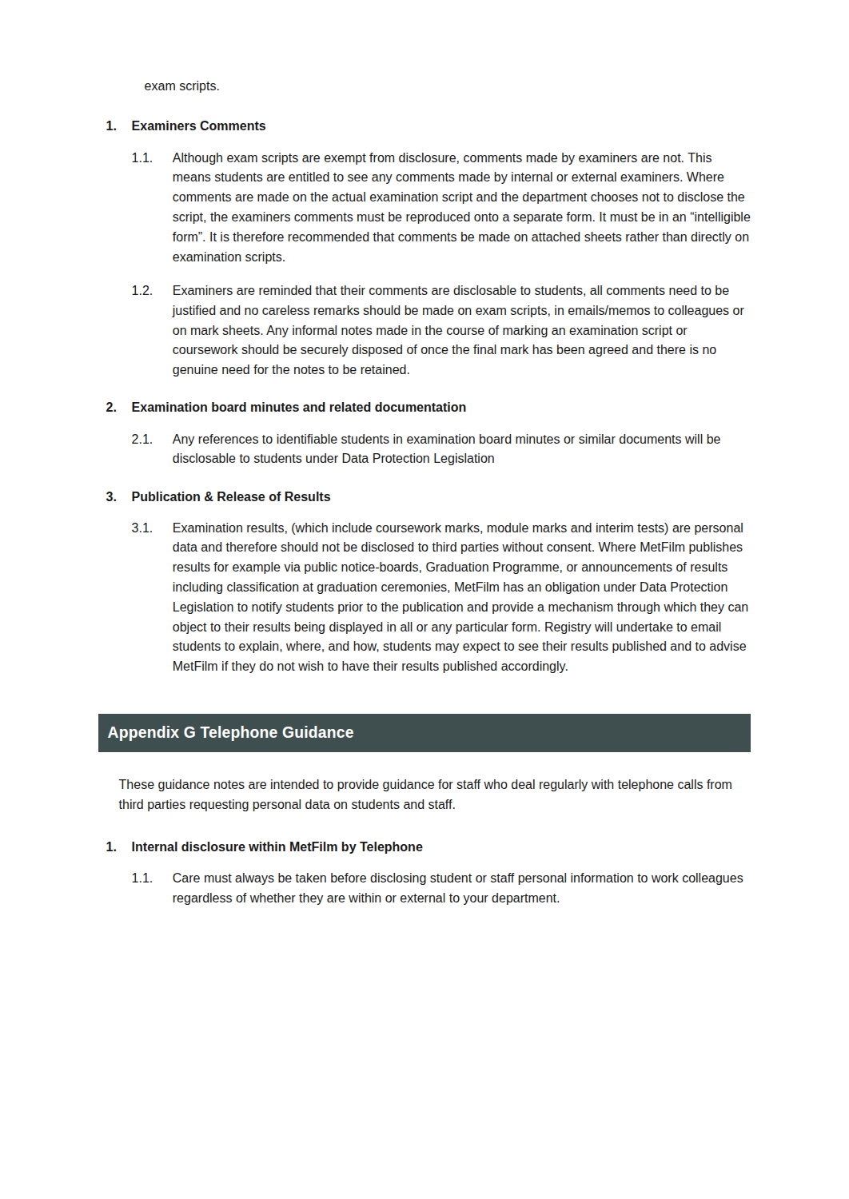exam scripts.
Examiners Comments
Although exam scripts are exempt from disclosure, comments made by examiners are not. This means students are entitled to see any comments made by internal or external examiners. Where comments are made on the actual examination script and the department chooses not to disclose the script, the examiners comments must be reproduced onto a separate form. It must be in an “intelligible form”. It is therefore recommended that comments be made on attached sheets rather than directly on examination scripts.
Examiners are reminded that their comments are disclosable to students, all comments need to be justified and no careless remarks should be made on exam scripts, in emails/memos to colleagues or on mark sheets. Any informal notes made in the course of marking an examination script or coursework should be securely disposed of once the final mark has been agreed and there is no genuine need for the notes to be retained.
Examination board minutes and related documentation
Any references to identifiable students in examination board minutes or similar documents will be disclosable to students under Data Protection Legislation
Publication & Release of Results
Examination results, (which include coursework marks, module marks and interim tests) are personal data and therefore should not be disclosed to third parties without consent. Where MetFilm publishes results for example via public notice-boards, Graduation Programme, or announcements of results including classification at graduation ceremonies, MetFilm has an obligation under Data Protection Legislation to notify students prior to the publication and provide a mechanism through which they can object to their results being displayed in all or any particular form. Registry will undertake to email students to explain, where, and how, students may expect to see their results published and to advise MetFilm if they do not wish to have their results published accordingly.
Appendix G Telephone Guidance
These guidance notes are intended to provide guidance for staff who deal regularly with telephone calls from third parties requesting personal data on students and staff.
Internal disclosure within MetFilm by Telephone
Care must always be taken before disclosing student or staff personal information to work colleagues regardless of whether they are within or external to your department.